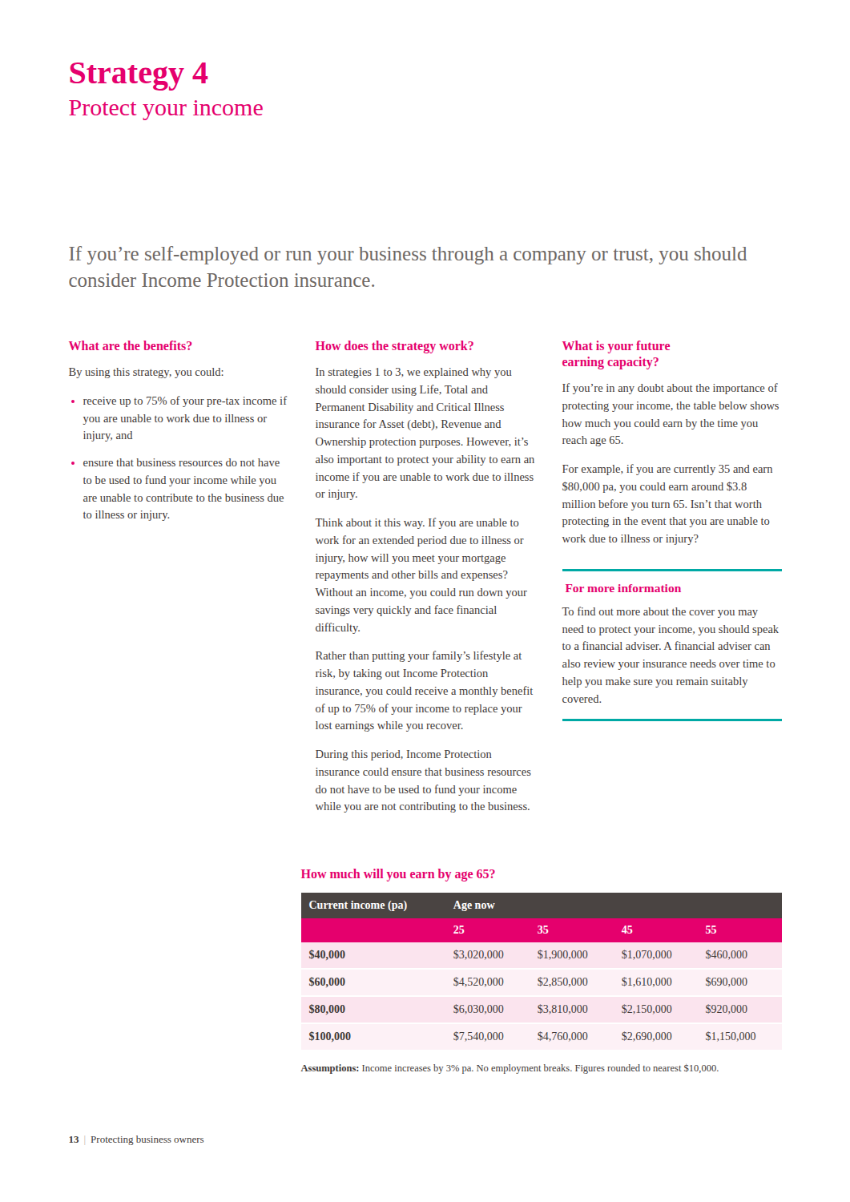Strategy 4Protect your income
If you’re self-employed or run your business through a company or trust, you should consider Income Protection insurance.
What are the benefits?
By using this strategy, you could:
receive up to 75% of your pre-tax income if you are unable to work due to illness or injury, and
ensure that business resources do not have to be used to fund your income while you are unable to contribute to the business due to illness or injury.
How does the strategy work?
In strategies 1 to 3, we explained why you should consider using Life, Total and Permanent Disability and Critical Illness insurance for Asset (debt), Revenue and Ownership protection purposes. However, it’s also important to protect your ability to earn an income if you are unable to work due to illness or injury.
Think about it this way. If you are unable to work for an extended period due to illness or injury, how will you meet your mortgage repayments and other bills and expenses? Without an income, you could run down your savings very quickly and face financial difficulty.
Rather than putting your family’s lifestyle at risk, by taking out Income Protection insurance, you could receive a monthly benefit of up to 75% of your income to replace your lost earnings while you recover.
During this period, Income Protection insurance could ensure that business resources do not have to be used to fund your income while you are not contributing to the business.
What is your future
earning capacity?
If you’re in any doubt about the importance of protecting your income, the table below shows how much you could earn by the time you reach age 65.
For example, if you are currently 35 and earn $80,000 pa, you could earn around $3.8 million before you turn 65. Isn’t that worth protecting in the event that you are unable to work due to illness or injury?
For more information
To find out more about the cover you may need to protect your income, you should speak to a financial adviser. A financial adviser can also review your insurance needs over time to help you make sure you remain suitably covered.
How much will you earn by age 65?
| Current income (pa) | Age now |
| --- | --- |
| | 25 | 35 | 45 | 55 |
| $40,000 | $3,020,000 | $1,900,000 | $1,070,000 | $460,000 |
| $60,000 | $4,520,000 | $2,850,000 | $1,610,000 | $690,000 |
| $80,000 | $6,030,000 | $3,810,000 | $2,150,000 | $920,000 |
| $100,000 | $7,540,000 | $4,760,000 | $2,690,000 | $1,150,000 |
Assumptions: Income increases by 3% pa. No employment breaks. Figures rounded to nearest $10,000.
13|Protecting business owners